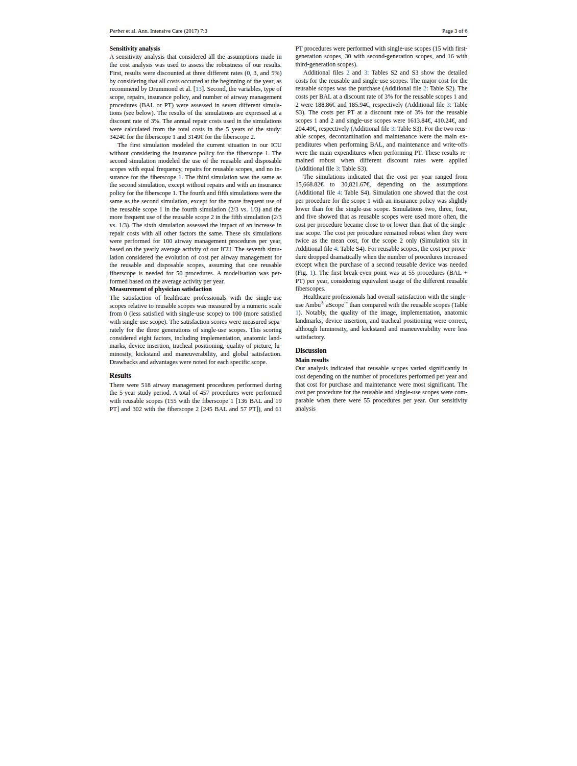Perbet et al. Ann. Intensive Care (2017) 7:3
Page 3 of 6
Sensitivity analysis
A sensitivity analysis that considered all the assumptions made in the cost analysis was used to assess the robustness of our results. First, results were discounted at three different rates (0, 3, and 5%) by considering that all costs occurred at the beginning of the year, as recommend by Drummond et al. [13]. Second, the variables, type of scope, repairs, insurance policy, and number of airway management procedures (BAL or PT) were assessed in seven different simulations (see below). The results of the simulations are expressed at a discount rate of 3%. The annual repair costs used in the simulations were calculated from the total costs in the 5 years of the study: 3424€ for the fiberscope 1 and 3149€ for the fiberscope 2.
The first simulation modeled the current situation in our ICU without considering the insurance policy for the fiberscope 1. The second simulation modeled the use of the reusable and disposable scopes with equal frequency, repairs for reusable scopes, and no insurance for the fiberscope 1. The third simulation was the same as the second simulation, except without repairs and with an insurance policy for the fiberscope 1. The fourth and fifth simulations were the same as the second simulation, except for the more frequent use of the reusable scope 1 in the fourth simulation (2/3 vs. 1/3) and the more frequent use of the reusable scope 2 in the fifth simulation (2/3 vs. 1/3). The sixth simulation assessed the impact of an increase in repair costs with all other factors the same. These six simulations were performed for 100 airway management procedures per year, based on the yearly average activity of our ICU. The seventh simulation considered the evolution of cost per airway management for the reusable and disposable scopes, assuming that one reusable fiberscope is needed for 50 procedures. A modelisation was performed based on the average activity per year.
Measurement of physician satisfaction
The satisfaction of healthcare professionals with the single-use scopes relative to reusable scopes was measured by a numeric scale from 0 (less satisfied with single-use scope) to 100 (more satisfied with single-use scope). The satisfaction scores were measured separately for the three generations of single-use scopes. This scoring considered eight factors, including implementation, anatomic landmarks, device insertion, tracheal positioning, quality of picture, luminosity, kickstand and maneuverability, and global satisfaction. Drawbacks and advantages were noted for each specific scope.
Results
There were 518 airway management procedures performed during the 5-year study period. A total of 457 procedures were performed with reusable scopes (155 with the fiberscope 1 [136 BAL and 19 PT] and 302 with the fiberscope 2 [245 BAL and 57 PT]), and 61 PT procedures were performed with single-use scopes (15 with first-generation scopes, 30 with second-generation scopes, and 16 with third-generation scopes).
Additional files 2 and 3: Tables S2 and S3 show the detailed costs for the reusable and single-use scopes. The major cost for the reusable scopes was the purchase (Additional file 2: Table S2). The costs per BAL at a discount rate of 3% for the reusable scopes 1 and 2 were 188.86€ and 185.94€, respectively (Additional file 3: Table S3). The costs per PT at a discount rate of 3% for the reusable scopes 1 and 2 and single-use scopes were 1613.84€, 410.24€, and 204.49€, respectively (Additional file 3: Table S3). For the two reusable scopes, decontamination and maintenance were the main expenditures when performing BAL, and maintenance and write-offs were the main expenditures when performing PT. These results remained robust when different discount rates were applied (Additional file 3: Table S3).
The simulations indicated that the cost per year ranged from 15,668.82€ to 30,821.67€, depending on the assumptions (Additional file 4: Table S4). Simulation one showed that the cost per procedure for the scope 1 with an insurance policy was slightly lower than for the single-use scope. Simulations two, three, four, and five showed that as reusable scopes were used more often, the cost per procedure became close to or lower than that of the single-use scope. The cost per procedure remained robust when they were twice as the mean cost, for the scope 2 only (Simulation six in Additional file 4: Table S4). For reusable scopes, the cost per procedure dropped dramatically when the number of procedures increased except when the purchase of a second reusable device was needed (Fig. 1). The first break-even point was at 55 procedures (BAL + PT) per year, considering equivalent usage of the different reusable fiberscopes.
Healthcare professionals had overall satisfaction with the single-use Ambu® aScope™ than compared with the reusable scopes (Table 1). Notably, the quality of the image, implementation, anatomic landmarks, device insertion, and tracheal positioning were correct, although luminosity, and kickstand and maneuverability were less satisfactory.
Discussion
Main results
Our analysis indicated that reusable scopes varied significantly in cost depending on the number of procedures performed per year and that cost for purchase and maintenance were most significant. The cost per procedure for the reusable and single-use scopes were comparable when there were 55 procedures per year. Our sensitivity analysis